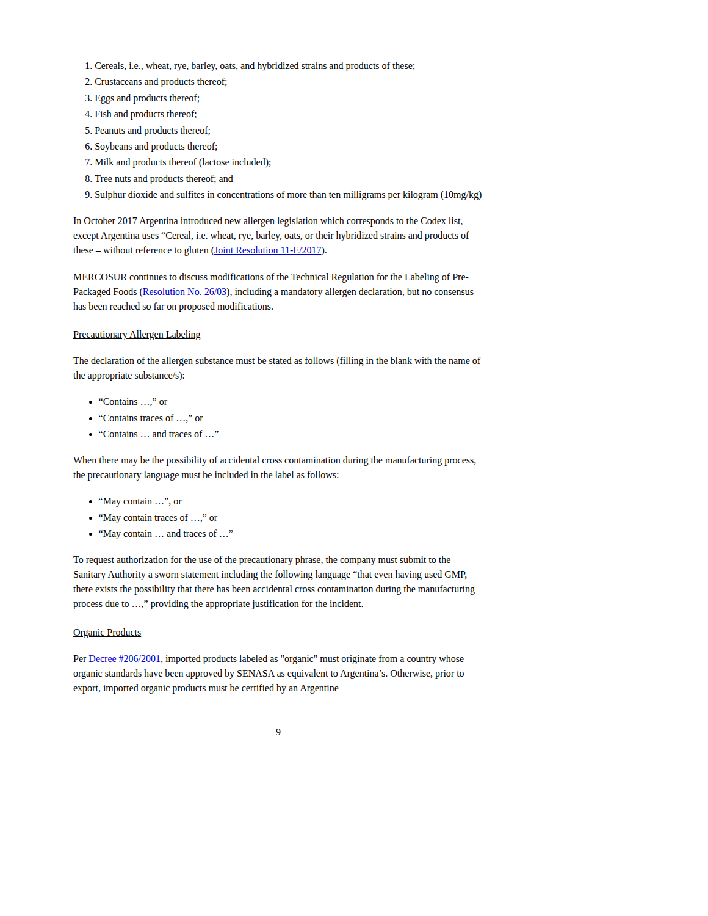Cereals, i.e., wheat, rye, barley, oats, and hybridized strains and products of these;
Crustaceans and products thereof;
Eggs and products thereof;
Fish and products thereof;
Peanuts and products thereof;
Soybeans and products thereof;
Milk and products thereof (lactose included);
Tree nuts and products thereof; and
Sulphur dioxide and sulfites in concentrations of more than ten milligrams per kilogram (10mg/kg)
In October 2017 Argentina introduced new allergen legislation which corresponds to the Codex list, except Argentina uses “Cereal, i.e. wheat, rye, barley, oats, or their hybridized strains and products of these – without reference to gluten (Joint Resolution 11-E/2017).
MERCOSUR continues to discuss modifications of the Technical Regulation for the Labeling of Pre-Packaged Foods (Resolution No. 26/03), including a mandatory allergen declaration, but no consensus has been reached so far on proposed modifications.
Precautionary Allergen Labeling
The declaration of the allergen substance must be stated as follows (filling in the blank with the name of the appropriate substance/s):
“Contains …,” or
“Contains traces of …,” or
“Contains … and traces of …”
When there may be the possibility of accidental cross contamination during the manufacturing process, the precautionary language must be included in the label as follows:
“May contain …”, or
“May contain traces of …,” or
“May contain … and traces of …”
To request authorization for the use of the precautionary phrase, the company must submit to the Sanitary Authority a sworn statement including the following language “that even having used GMP, there exists the possibility that there has been accidental cross contamination during the manufacturing process due to …,” providing the appropriate justification for the incident.
Organic Products
Per Decree #206/2001, imported products labeled as "organic" must originate from a country whose organic standards have been approved by SENASA as equivalent to Argentina’s. Otherwise, prior to export, imported organic products must be certified by an Argentine
9